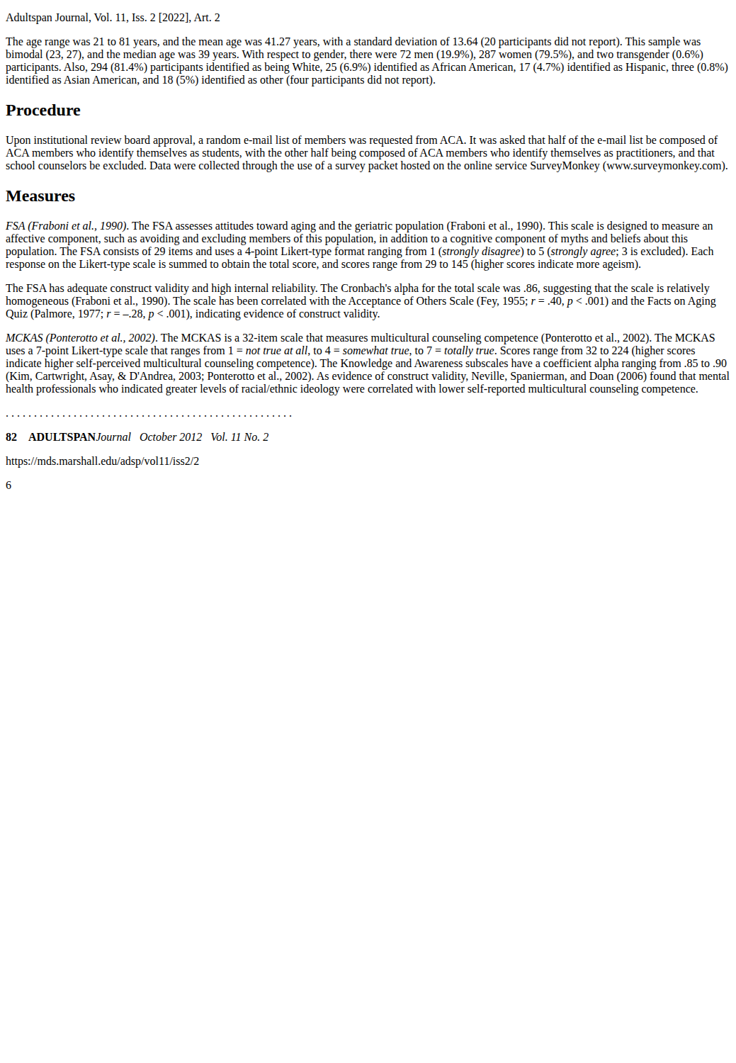Adultspan Journal, Vol. 11, Iss. 2 [2022], Art. 2
The age range was 21 to 81 years, and the mean age was 41.27 years, with a standard deviation of 13.64 (20 participants did not report). This sample was bimodal (23, 27), and the median age was 39 years. With respect to gender, there were 72 men (19.9%), 287 women (79.5%), and two transgender (0.6%) participants. Also, 294 (81.4%) participants identified as being White, 25 (6.9%) identified as African American, 17 (4.7%) identified as Hispanic, three (0.8%) identified as Asian American, and 18 (5%) identified as other (four participants did not report).
Procedure
Upon institutional review board approval, a random e-mail list of members was requested from ACA. It was asked that half of the e-mail list be composed of ACA members who identify themselves as students, with the other half being composed of ACA members who identify themselves as practitioners, and that school counselors be excluded. Data were collected through the use of a survey packet hosted on the online service SurveyMonkey (www.surveymonkey.com).
Measures
FSA (Fraboni et al., 1990). The FSA assesses attitudes toward aging and the geriatric population (Fraboni et al., 1990). This scale is designed to measure an affective component, such as avoiding and excluding members of this population, in addition to a cognitive component of myths and beliefs about this population. The FSA consists of 29 items and uses a 4-point Likert-type format ranging from 1 (strongly disagree) to 5 (strongly agree; 3 is excluded). Each response on the Likert-type scale is summed to obtain the total score, and scores range from 29 to 145 (higher scores indicate more ageism).
The FSA has adequate construct validity and high internal reliability. The Cronbach's alpha for the total scale was .86, suggesting that the scale is relatively homogeneous (Fraboni et al., 1990). The scale has been correlated with the Acceptance of Others Scale (Fey, 1955; r = .40, p < .001) and the Facts on Aging Quiz (Palmore, 1977; r = –.28, p < .001), indicating evidence of construct validity.
MCKAS (Ponterotto et al., 2002). The MCKAS is a 32-item scale that measures multicultural counseling competence (Ponterotto et al., 2002). The MCKAS uses a 7-point Likert-type scale that ranges from 1 = not true at all, to 4 = somewhat true, to 7 = totally true. Scores range from 32 to 224 (higher scores indicate higher self-perceived multicultural counseling competence). The Knowledge and Awareness subscales have a coefficient alpha ranging from .85 to .90 (Kim, Cartwright, Asay, & D'Andrea, 2003; Ponterotto et al., 2002). As evidence of construct validity, Neville, Spanierman, and Doan (2006) found that mental health professionals who indicated greater levels of racial/ethnic ideology were correlated with lower self-reported multicultural counseling competence.
. . . . . . . . . . . . . . . . . . . . . . . . . . . . . . . . . . . . . . . . . . . . . . . . . . .
82 ADULTSPAN Journal October 2012 Vol. 11 No. 2
https://mds.marshall.edu/adsp/vol11/iss2/2
6